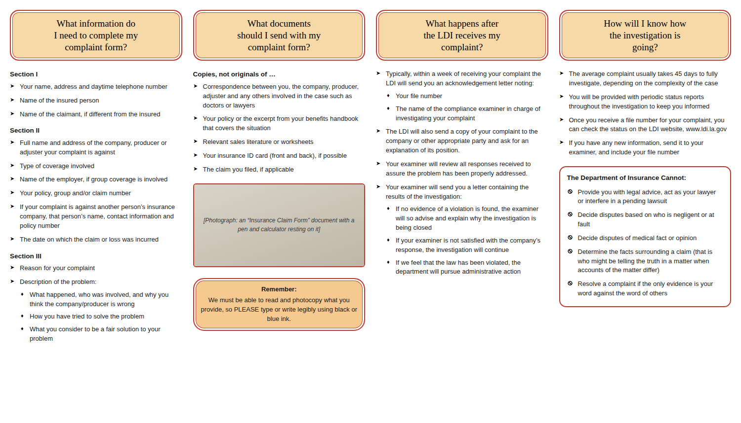What information do
I need to complete my
complaint form?
Section I
Your name, address and daytime telephone number
Name of the insured person
Name of the claimant, if different from the insured
Section II
Full name and address of the company, producer or adjuster your complaint is against
Type of coverage involved
Name of the employer, if group coverage is involved
Your policy, group and/or claim number
If your complaint is against another person’s insurance company, that person’s name, contact information and policy number
The date on which the claim or loss was incurred
Section III
Reason for your complaint
Description of the problem:
What happened, who was involved, and why you think the company/producer is wrong
How you have tried to solve the problem
What you consider to be a fair solution to your problem
What documents
should I send with my
complaint form?
Copies, not originals of …
Correspondence between you, the company, producer, adjuster and any others involved in the case such as doctors or lawyers
Your policy or the excerpt from your benefits handbook that covers the situation
Relevant sales literature or worksheets
Your insurance ID card (front and back), if possible
The claim you filed, if applicable
[Photograph: an “Insurance Claim Form” document with a pen and calculator resting on it]
Remember: We must be able to read and photocopy what you provide, so PLEASE type or write legibly using black or blue ink.
What happens after
the LDI receives my
complaint?
Typically, within a week of receiving your complaint the LDI will send you an acknowledgement letter noting:
Your file number
The name of the compliance examiner in charge of investigating your complaint
The LDI will also send a copy of your complaint to the company or other appropriate party and ask for an explanation of its position.
Your examiner will review all responses received to assure the problem has been properly addressed.
Your examiner will send you a letter containing the results of the investigation:
If no evidence of a violation is found, the examiner will so advise and explain why the investigation is being closed
If your examiner is not satisfied with the company’s response, the investigation will continue
If we feel that the law has been violated, the department will pursue administrative action
How will I know how
the investigation is
going?
The average complaint usually takes 45 days to fully investigate, depending on the complexity of the case
You will be provided with periodic status reports throughout the investigation to keep you informed
Once you receive a file number for your complaint, you can check the status on the LDI website, www.ldi.la.gov
If you have any new information, send it to your examiner, and include your file number
The Department of Insurance Cannot:
Provide you with legal advice, act as your lawyer or interfere in a pending lawsuit
Decide disputes based on who is negligent or at fault
Decide disputes of medical fact or opinion
Determine the facts surrounding a claim (that is who might be telling the truth in a matter when accounts of the matter differ)
Resolve a complaint if the only evidence is your word against the word of others